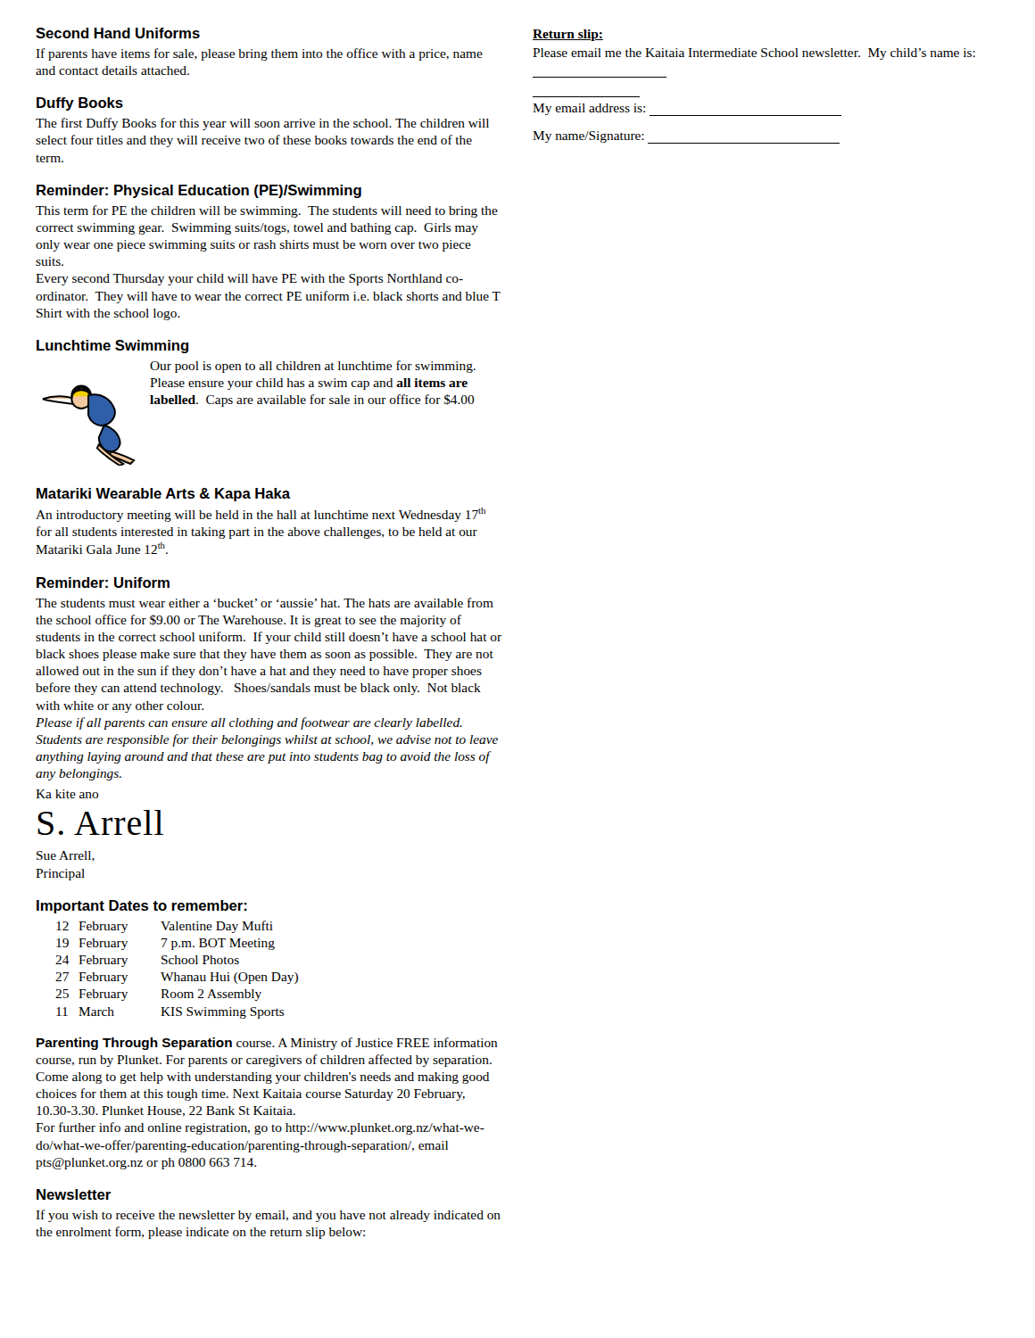Second Hand Uniforms
If parents have items for sale, please bring them into the office with a price, name and contact details attached.
Duffy Books
The first Duffy Books for this year will soon arrive in the school. The children will select four titles and they will receive two of these books towards the end of the term.
Reminder: Physical Education (PE)/Swimming
This term for PE the children will be swimming. The students will need to bring the correct swimming gear. Swimming suits/togs, towel and bathing cap. Girls may only wear one piece swimming suits or rash shirts must be worn over two piece suits.
Every second Thursday your child will have PE with the Sports Northland co-ordinator. They will have to wear the correct PE uniform i.e. black shorts and blue T Shirt with the school logo.
Lunchtime Swimming
Our pool is open to all children at lunchtime for swimming. Please ensure your child has a swim cap and all items are labelled. Caps are available for sale in our office for $4.00
Matariki Wearable Arts & Kapa Haka
An introductory meeting will be held in the hall at lunchtime next Wednesday 17th for all students interested in taking part in the above challenges, to be held at our Matariki Gala June 12th.
Reminder: Uniform
The students must wear either a ‘bucket’ or ‘aussie’ hat. The hats are available from the school office for $9.00 or The Warehouse. It is great to see the majority of students in the correct school uniform. If your child still doesn’t have a school hat or black shoes please make sure that they have them as soon as possible. They are not allowed out in the sun if they don’t have a hat and they need to have proper shoes before they can attend technology. Shoes/sandals must be black only. Not black with white or any other colour.
Please if all parents can ensure all clothing and footwear are clearly labelled. Students are responsible for their belongings whilst at school, we advise not to leave anything laying around and that these are put into students bag to avoid the loss of any belongings.
Ka kite ano
S. Arrell
Sue Arrell,
Principal
Important Dates to remember:
12 February Valentine Day Mufti
19 February 7 p.m. BOT Meeting
24 February School Photos
27 February Whanau Hui (Open Day)
25 February Room 2 Assembly
11 March KIS Swimming Sports
Parenting Through Separation course. A Ministry of Justice FREE information course, run by Plunket. For parents or caregivers of children affected by separation. Come along to get help with understanding your children's needs and making good choices for them at this tough time. Next Kaitaia course Saturday 20 February, 10.30-3.30. Plunket House, 22 Bank St Kaitaia.
For further info and online registration, go to http://www.plunket.org.nz/what-we-do/what-we-offer/parenting-education/parenting-through-separation/, email pts@plunket.org.nz or ph 0800 663 714.
Newsletter
If you wish to receive the newsletter by email, and you have not already indicated on the enrolment form, please indicate on the return slip below:
Return slip:
Please email me the Kaitaia Intermediate School newsletter. My child’s name is:
My email address is:
My name/Signature: